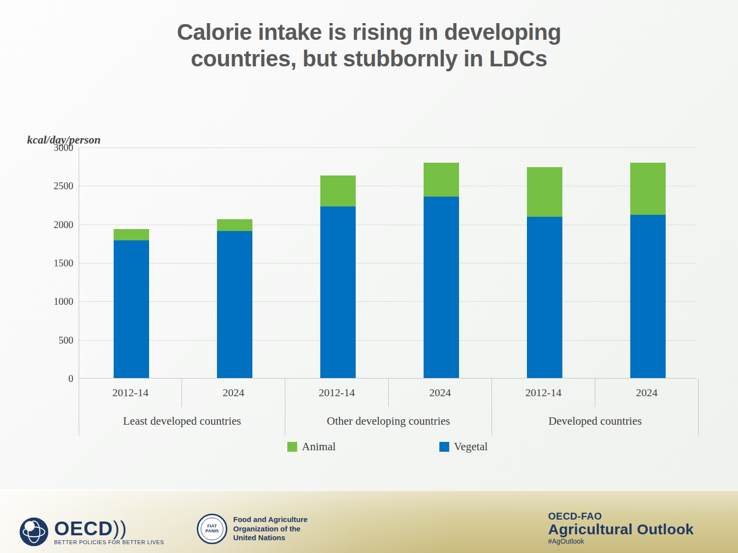Calorie intake is rising in developing
countries, but stubbornly in LDCs
kcal/day/person
3000
2500
2000
1500
1000
500
0
Bars: scale 470px = 3000 kcal => 1 kcal = 0.15667px
2012-14
2024
2012-14
2024
2012-14
2024
Least developed countries
Other developing countries
Developed countries
Animal
Vegetal
9
OECD))
BETTER POLICIES FOR BETTER LIVES
FIAT
PANIS
Food and Agriculture
Organization of the
United Nations
OECD-FAO
Agricultural Outlook
#AgOutlook